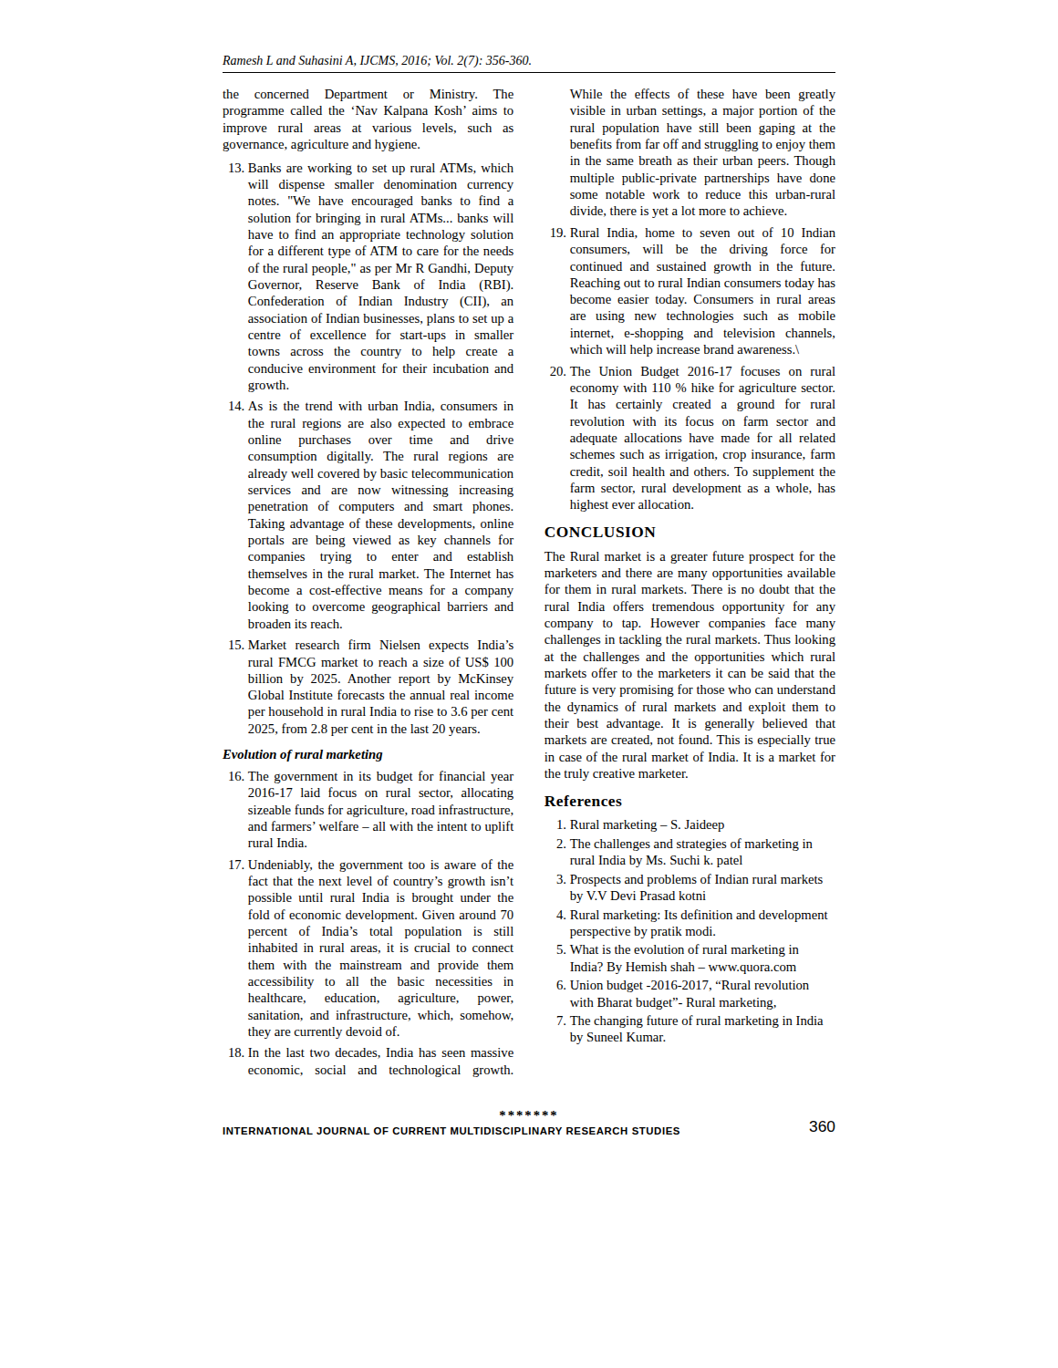Ramesh L and Suhasini A, IJCMS, 2016; Vol. 2(7): 356-360.
the concerned Department or Ministry. The programme called the ‘Nav Kalpana Kosh’ aims to improve rural areas at various levels, such as governance, agriculture and hygiene.
Banks are working to set up rural ATMs, which will dispense smaller denomination currency notes. "We have encouraged banks to find a solution for bringing in rural ATMs... banks will have to find an appropriate technology solution for a different type of ATM to care for the needs of the rural people," as per Mr R Gandhi, Deputy Governor, Reserve Bank of India (RBI). Confederation of Indian Industry (CII), an association of Indian businesses, plans to set up a centre of excellence for start-ups in smaller towns across the country to help create a conducive environment for their incubation and growth.
As is the trend with urban India, consumers in the rural regions are also expected to embrace online purchases over time and drive consumption digitally. The rural regions are already well covered by basic telecommunication services and are now witnessing increasing penetration of computers and smart phones. Taking advantage of these developments, online portals are being viewed as key channels for companies trying to enter and establish themselves in the rural market. The Internet has become a cost-effective means for a company looking to overcome geographical barriers and broaden its reach.
Market research firm Nielsen expects India’s rural FMCG market to reach a size of US$ 100 billion by 2025. Another report by McKinsey Global Institute forecasts the annual real income per household in rural India to rise to 3.6 per cent 2025, from 2.8 per cent in the last 20 years.
Evolution of rural marketing
The government in its budget for financial year 2016-17 laid focus on rural sector, allocating sizeable funds for agriculture, road infrastructure, and farmers’ welfare – all with the intent to uplift rural India.
Undeniably, the government too is aware of the fact that the next level of country’s growth isn’t possible until rural India is brought under the fold of economic development. Given around 70 percent of India’s total population is still inhabited in rural areas, it is crucial to connect them with the mainstream and provide them accessibility to all the basic necessities in healthcare, education, agriculture, power, sanitation, and infrastructure, which, somehow, they are currently devoid of.
In the last two decades, India has seen massive economic, social and technological growth. While the effects of these have been greatly visible in urban settings, a major portion of the rural population have still been gaping at the benefits from far off and struggling to enjoy them in the same breath as their urban peers. Though multiple public-private partnerships have done some notable work to reduce this urban-rural divide, there is yet a lot more to achieve.
Rural India, home to seven out of 10 Indian consumers, will be the driving force for continued and sustained growth in the future. Reaching out to rural Indian consumers today has become easier today. Consumers in rural areas are using new technologies such as mobile internet, e-shopping and television channels, which will help increase brand awareness.\
The Union Budget 2016-17 focuses on rural economy with 110 % hike for agriculture sector. It has certainly created a ground for rural revolution with its focus on farm sector and adequate allocations have made for all related schemes such as irrigation, crop insurance, farm credit, soil health and others. To supplement the farm sector, rural development as a whole, has highest ever allocation.
CONCLUSION
The Rural market is a greater future prospect for the marketers and there are many opportunities available for them in rural markets. There is no doubt that the rural India offers tremendous opportunity for any company to tap. However companies face many challenges in tackling the rural markets. Thus looking at the challenges and the opportunities which rural markets offer to the marketers it can be said that the future is very promising for those who can understand the dynamics of rural markets and exploit them to their best advantage. It is generally believed that markets are created, not found. This is especially true in case of the rural market of India. It is a market for the truly creative marketer.
References
Rural marketing – S. Jaideep
The challenges and strategies of marketing in rural India by Ms. Suchi k. patel
Prospects and problems of Indian rural markets by V.V Devi Prasad kotni
Rural marketing: Its definition and development perspective by pratik modi.
What is the evolution of rural marketing in India? By Hemish shah – www.quora.com
Union budget -2016-2017, “Rural revolution with Bharat budget”- Rural marketing,
The changing future of rural marketing in India by Suneel Kumar.
*******
International Journal of Current Multidisciplinary Research Studies
360